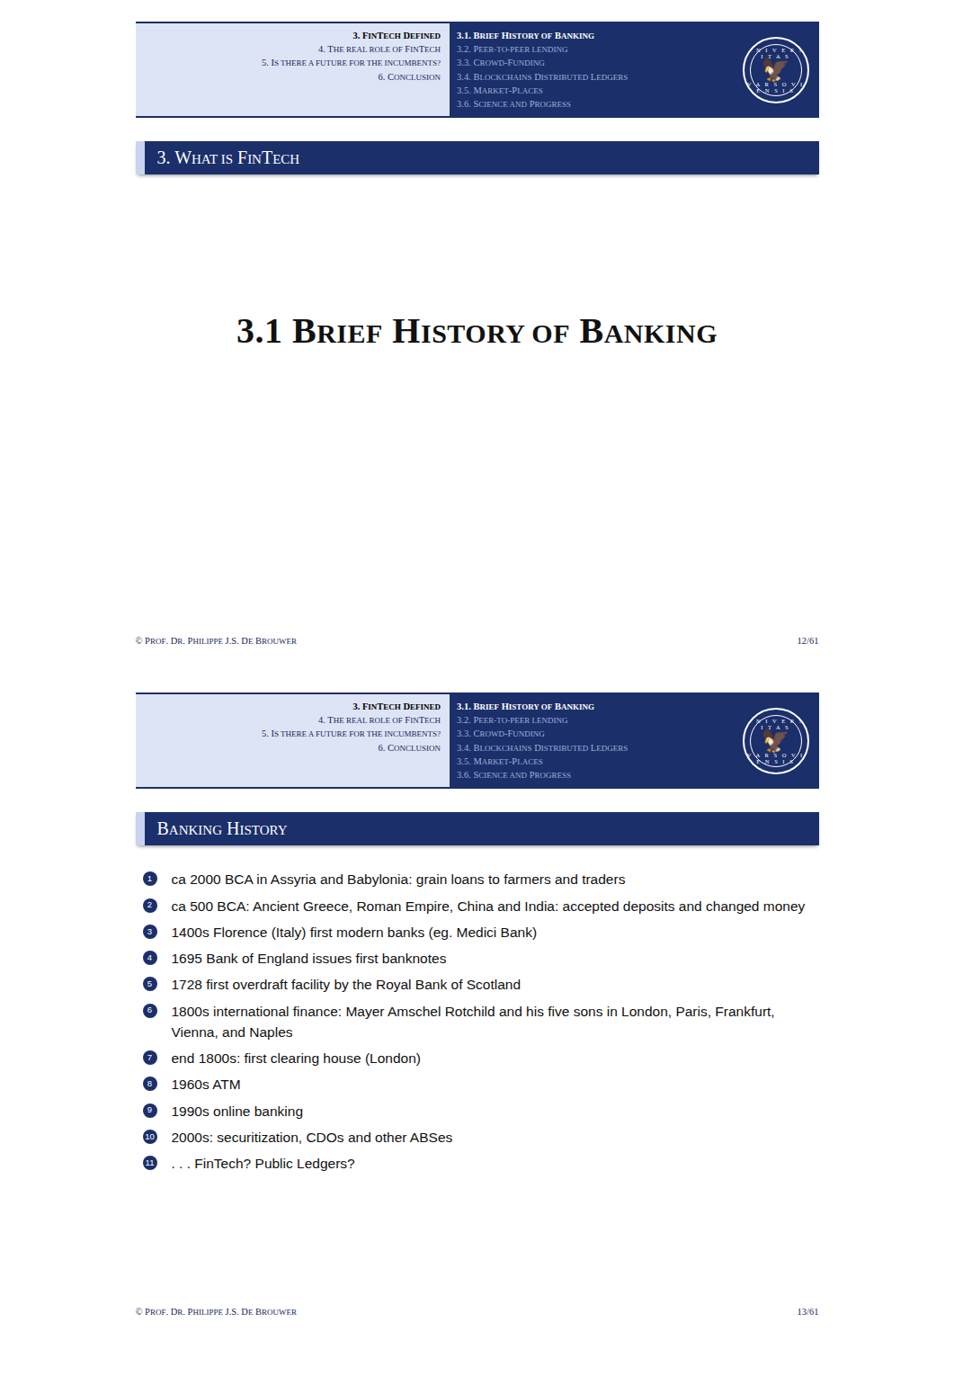3. FINTECH DEFINED
4. THE REAL ROLE OF FINTECH
5. IS THERE A FUTURE FOR THE INCUMBENTS?
6. CONCLUSION
3.1. BRIEF HISTORY OF BANKING
3.2. PEER-TO-PEER LENDING
3.3. CROWD-FUNDING
3.4. BLOCKCHAINS DISTRIBUTED LEDGERS
3.5. MARKET-PLACES
3.6. SCIENCE AND PROGRESS
U N I V E R S I T A S 🦅 V A R S O V I E N S I S
3. WHAT IS FINTECH
3.1 BRIEF HISTORY OF BANKING
© PROF. DR. PHILIPPE J.S. DE BROUWER
12/61
3. FINTECH DEFINED
4. THE REAL ROLE OF FINTECH
5. IS THERE A FUTURE FOR THE INCUMBENTS?
6. CONCLUSION
3.1. BRIEF HISTORY OF BANKING
3.2. PEER-TO-PEER LENDING
3.3. CROWD-FUNDING
3.4. BLOCKCHAINS DISTRIBUTED LEDGERS
3.5. MARKET-PLACES
3.6. SCIENCE AND PROGRESS
U N I V E R S I T A S 🦅 V A R S O V I E N S I S
BANKING HISTORY
ca 2000 BCA in Assyria and Babylonia: grain loans to farmers and traders
ca 500 BCA: Ancient Greece, Roman Empire, China and India: accepted deposits and changed money
1400s Florence (Italy) first modern banks (eg. Medici Bank)
1695 Bank of England issues first banknotes
1728 first overdraft facility by the Royal Bank of Scotland
1800s international finance: Mayer Amschel Rotchild and his five sons in London, Paris, Frankfurt, Vienna, and Naples
end 1800s: first clearing house (London)
1960s ATM
1990s online banking
2000s: securitization, CDOs and other ABSes
. . . FinTech? Public Ledgers?
© PROF. DR. PHILIPPE J.S. DE BROUWER
13/61